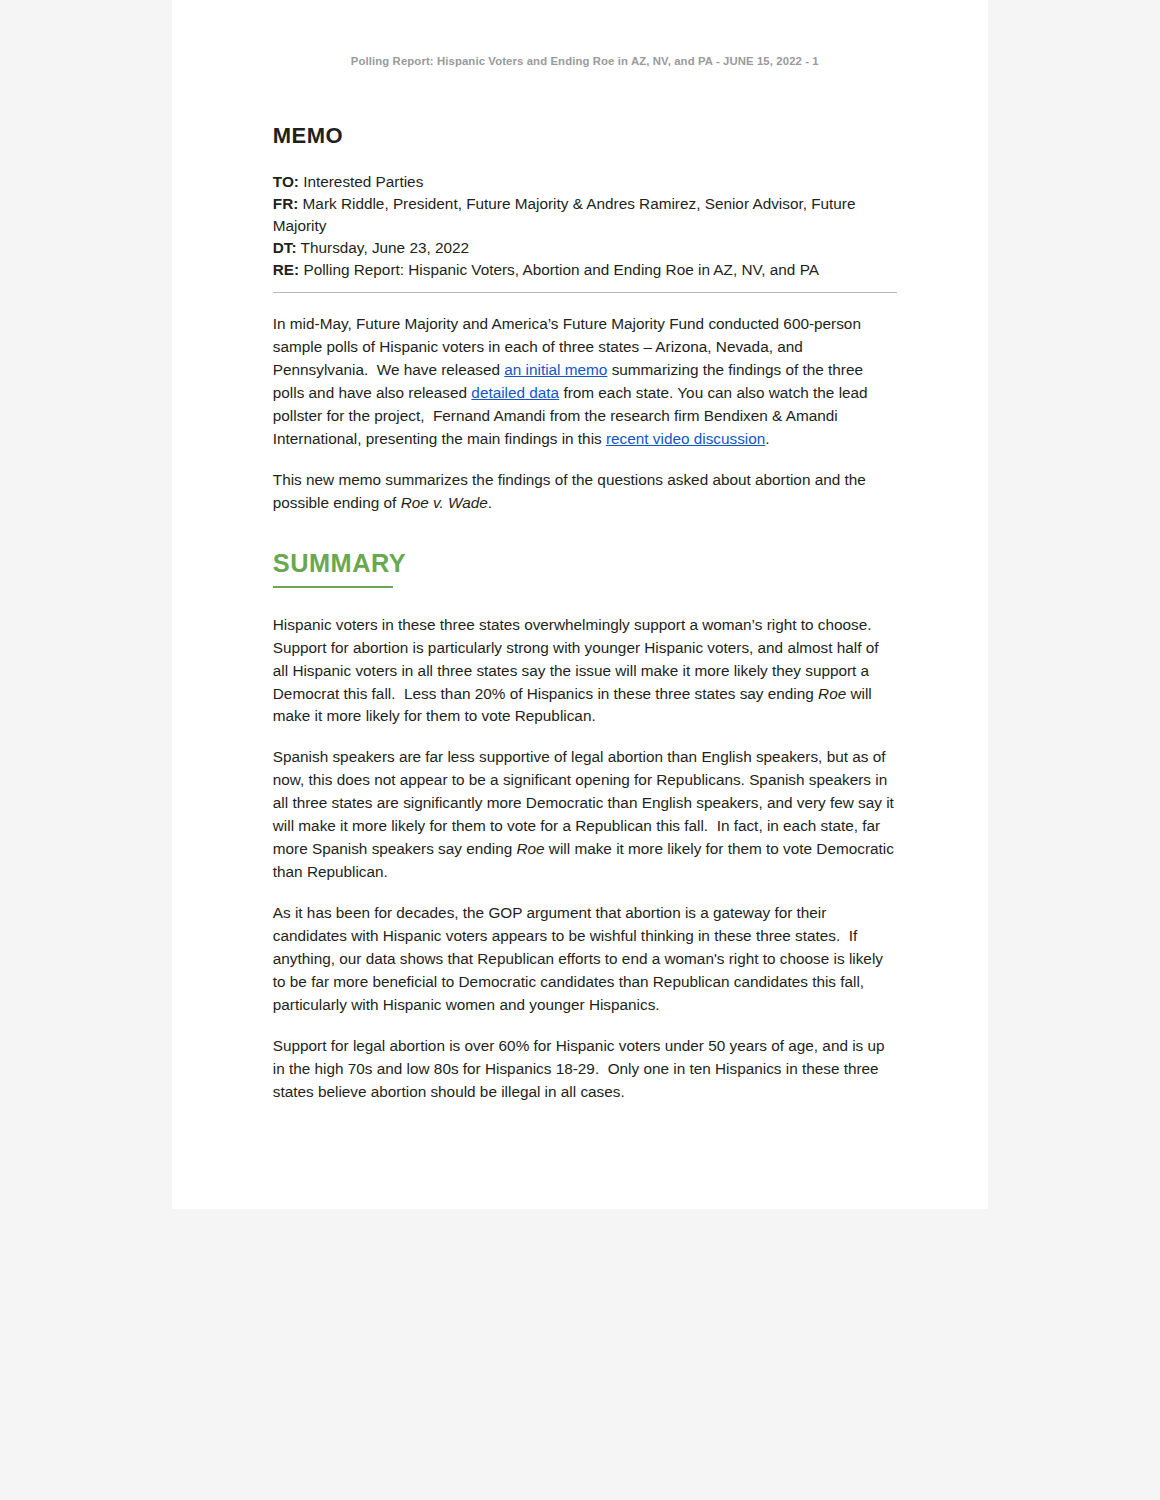Polling Report: Hispanic Voters and Ending Roe in AZ, NV, and PA - JUNE 15, 2022 - 1
MEMO
TO: Interested Parties
FR: Mark Riddle, President, Future Majority & Andres Ramirez, Senior Advisor, Future Majority
DT: Thursday, June 23, 2022
RE: Polling Report: Hispanic Voters, Abortion and Ending Roe in AZ, NV, and PA
In mid-May, Future Majority and America’s Future Majority Fund conducted 600-person sample polls of Hispanic voters in each of three states – Arizona, Nevada, and Pennsylvania. We have released an initial memo summarizing the findings of the three polls and have also released detailed data from each state. You can also watch the lead pollster for the project, Fernand Amandi from the research firm Bendixen & Amandi International, presenting the main findings in this recent video discussion.
This new memo summarizes the findings of the questions asked about abortion and the possible ending of Roe v. Wade.
SUMMARY
Hispanic voters in these three states overwhelmingly support a woman’s right to choose. Support for abortion is particularly strong with younger Hispanic voters, and almost half of all Hispanic voters in all three states say the issue will make it more likely they support a Democrat this fall. Less than 20% of Hispanics in these three states say ending Roe will make it more likely for them to vote Republican.
Spanish speakers are far less supportive of legal abortion than English speakers, but as of now, this does not appear to be a significant opening for Republicans. Spanish speakers in all three states are significantly more Democratic than English speakers, and very few say it will make it more likely for them to vote for a Republican this fall. In fact, in each state, far more Spanish speakers say ending Roe will make it more likely for them to vote Democratic than Republican.
As it has been for decades, the GOP argument that abortion is a gateway for their candidates with Hispanic voters appears to be wishful thinking in these three states. If anything, our data shows that Republican efforts to end a woman's right to choose is likely to be far more beneficial to Democratic candidates than Republican candidates this fall, particularly with Hispanic women and younger Hispanics.
Support for legal abortion is over 60% for Hispanic voters under 50 years of age, and is up in the high 70s and low 80s for Hispanics 18-29. Only one in ten Hispanics in these three states believe abortion should be illegal in all cases.